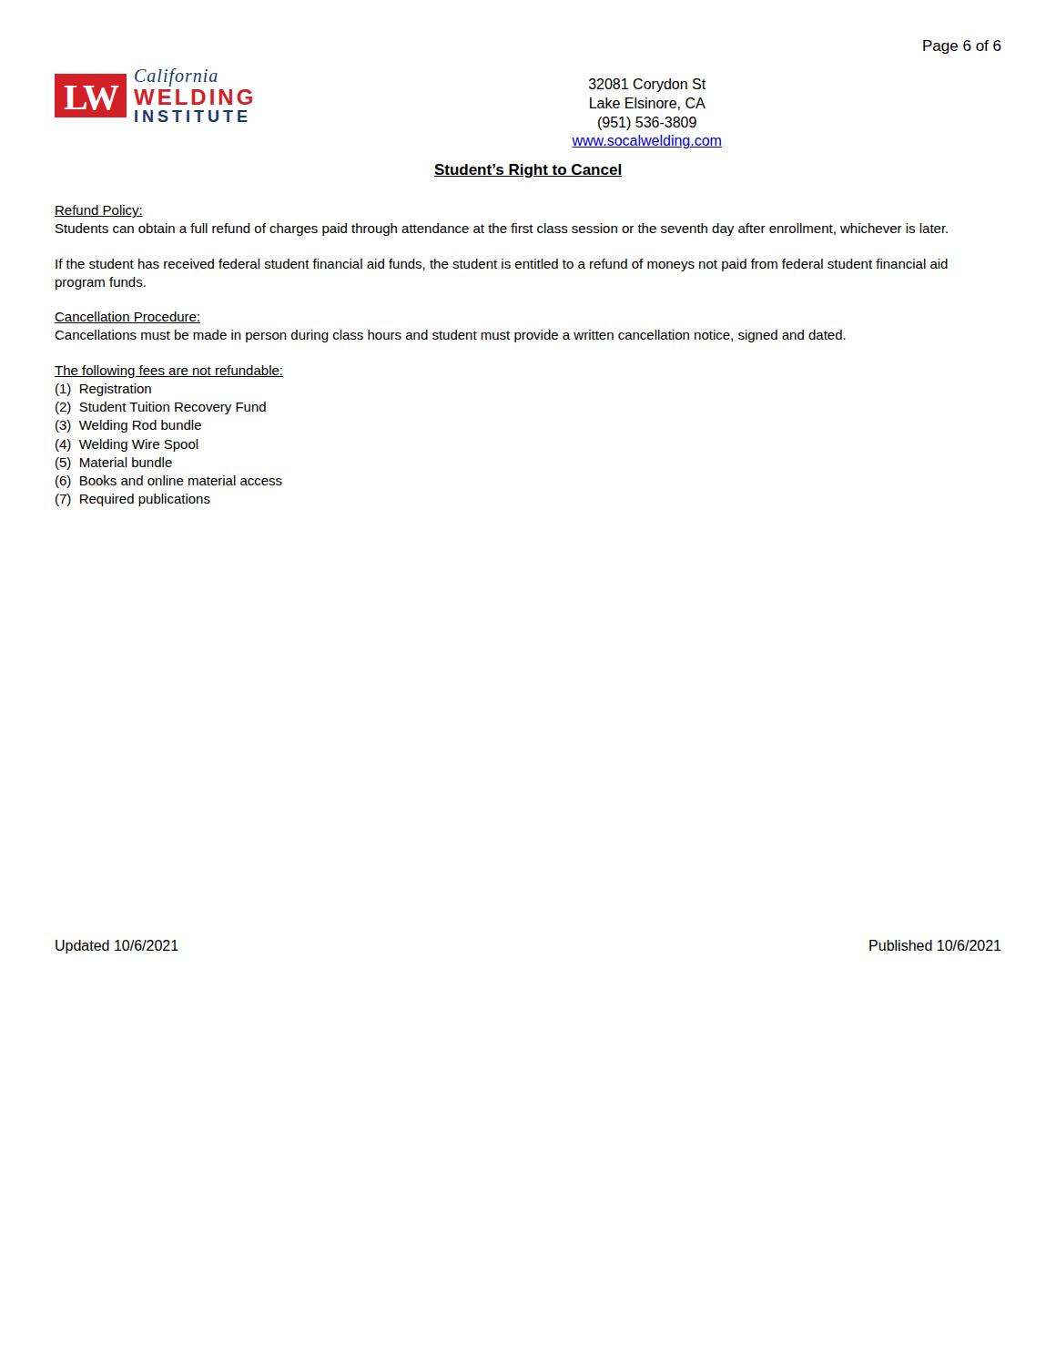Page 6 of 6
LW
California
WELDING
INSTITUTE
32081 Corydon St
Lake Elsinore, CA
(951) 536-3809
www.socalwelding.com
Student’s Right to Cancel
Refund Policy:
Students can obtain a full refund of charges paid through attendance at the first class session or the seventh day after enrollment, whichever is later.
If the student has received federal student financial aid funds, the student is entitled to a refund of moneys not paid from federal student financial aid program funds.
Cancellation Procedure:
Cancellations must be made in person during class hours and student must provide a written cancellation notice, signed and dated.
The following fees are not refundable:
(1) Registration
(2) Student Tuition Recovery Fund
(3) Welding Rod bundle
(4) Welding Wire Spool
(5) Material bundle
(6) Books and online material access
(7) Required publications
Updated 10/6/2021
Published 10/6/2021